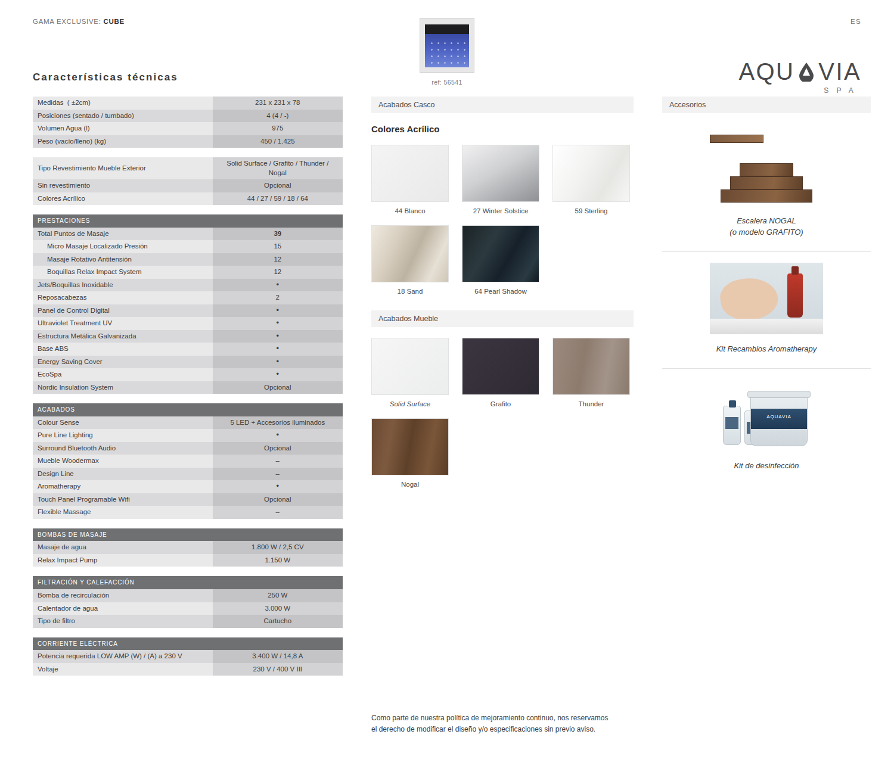GAMA EXCLUSIVE: CUBE
ES
ref: 56541
AQU VIA
SPA
Características técnicas
| Medidas ( ±2cm) | 231 x 231 x 78 |
| Posiciones (sentado / tumbado) | 4 (4 / -) |
| Volumen Agua (l) | 975 |
| Peso (vacío/lleno) (kg) | 450 / 1.425 |
| Tipo Revestimiento Mueble Exterior | Solid Surface / Grafito / Thunder / Nogal |
| Sin revestimiento | Opcional |
| Colores Acrílico | 44 / 27 / 59 / 18 / 64 |
| Prestaciones |
| Total Puntos de Masaje | 39 |
| Micro Masaje Localizado Presión | 15 |
| Masaje Rotativo Antitensión | 12 |
| Boquillas Relax Impact System | 12 |
| Jets/Boquillas Inoxidable | • |
| Reposacabezas | 2 |
| Panel de Control Digital | • |
| Ultraviolet Treatment UV | • |
| Estructura Metálica Galvanizada | • |
| Base ABS | • |
| Energy Saving Cover | • |
| EcoSpa | • |
| Nordic Insulation System | Opcional |
| Acabados |
| Colour Sense | 5 LED + Accesorios iluminados |
| Pure Line Lighting | • |
| Surround Bluetooth Audio | Opcional |
| Mueble Woodermax | – |
| Design Line | – |
| Aromatherapy | • |
| Touch Panel Programable Wifi | Opcional |
| Flexible Massage | – |
| Bombas de masaje |
| Masaje de agua | 1.800 W / 2,5 CV |
| Relax Impact Pump | 1.150 W |
| Filtración y calefacción |
| Bomba de recirculación | 250 W |
| Calentador de agua | 3.000 W |
| Tipo de filtro | Cartucho |
| Corriente eléctrica |
| Potencia requerida LOW AMP (W) / (A) a 230 V | 3.400 W / 14,8 A |
| Voltaje | 230 V / 400 V III |
Acabados Casco
Colores Acrílico
44 Blanco
27 Winter Solstice
59 Sterling
18 Sand
64 Pearl Shadow
Acabados Mueble
Solid Surface
Grafito
Thunder
Nogal
Accesorios
Escalera NOGAL
(o modelo GRAFITO)
Kit Recambios Aromatherapy
Kit de desinfección
Como parte de nuestra política de mejoramiento continuo, nos reservamos
el derecho de modificar el diseño y/o especificaciones sin previo aviso.